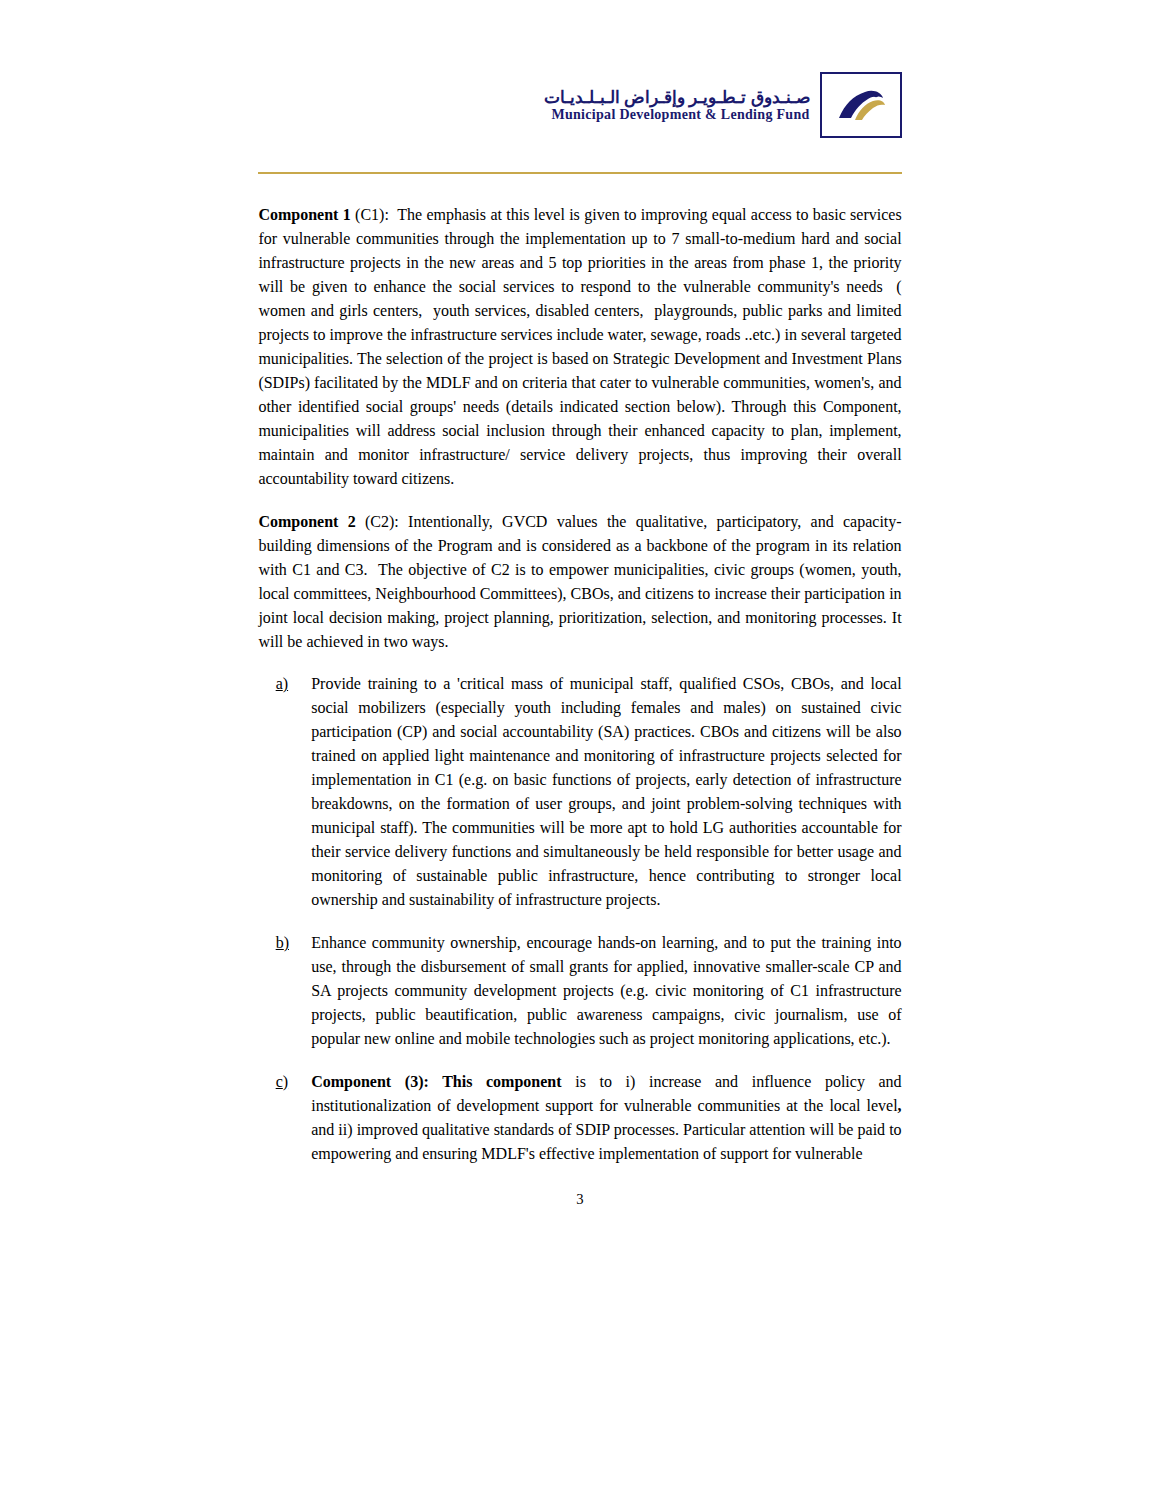صـنـدوق تـطـويـر وإقـراض الـبـلـديـات
Municipal Development & Lending Fund
Component 1 (C1): The emphasis at this level is given to improving equal access to basic services for vulnerable communities through the implementation up to 7 small-to-medium hard and social infrastructure projects in the new areas and 5 top priorities in the areas from phase 1, the priority will be given to enhance the social services to respond to the vulnerable community's needs ( women and girls centers, youth services, disabled centers, playgrounds, public parks and limited projects to improve the infrastructure services include water, sewage, roads ..etc.) in several targeted municipalities. The selection of the project is based on Strategic Development and Investment Plans (SDIPs) facilitated by the MDLF and on criteria that cater to vulnerable communities, women's, and other identified social groups' needs (details indicated section below). Through this Component, municipalities will address social inclusion through their enhanced capacity to plan, implement, maintain and monitor infrastructure/ service delivery projects, thus improving their overall accountability toward citizens.
Component 2 (C2): Intentionally, GVCD values the qualitative, participatory, and capacity-building dimensions of the Program and is considered as a backbone of the program in its relation with C1 and C3. The objective of C2 is to empower municipalities, civic groups (women, youth, local committees, Neighbourhood Committees), CBOs, and citizens to increase their participation in joint local decision making, project planning, prioritization, selection, and monitoring processes. It will be achieved in two ways.
Provide training to a 'critical mass of municipal staff, qualified CSOs, CBOs, and local social mobilizers (especially youth including females and males) on sustained civic participation (CP) and social accountability (SA) practices. CBOs and citizens will be also trained on applied light maintenance and monitoring of infrastructure projects selected for implementation in C1 (e.g. on basic functions of projects, early detection of infrastructure breakdowns, on the formation of user groups, and joint problem-solving techniques with municipal staff). The communities will be more apt to hold LG authorities accountable for their service delivery functions and simultaneously be held responsible for better usage and monitoring of sustainable public infrastructure, hence contributing to stronger local ownership and sustainability of infrastructure projects.
Enhance community ownership, encourage hands-on learning, and to put the training into use, through the disbursement of small grants for applied, innovative smaller-scale CP and SA projects community development projects (e.g. civic monitoring of C1 infrastructure projects, public beautification, public awareness campaigns, civic journalism, use of popular new online and mobile technologies such as project monitoring applications, etc.).
Component (3): This component is to i) increase and influence policy and institutionalization of development support for vulnerable communities at the local level, and ii) improved qualitative standards of SDIP processes. Particular attention will be paid to empowering and ensuring MDLF's effective implementation of support for vulnerable
3